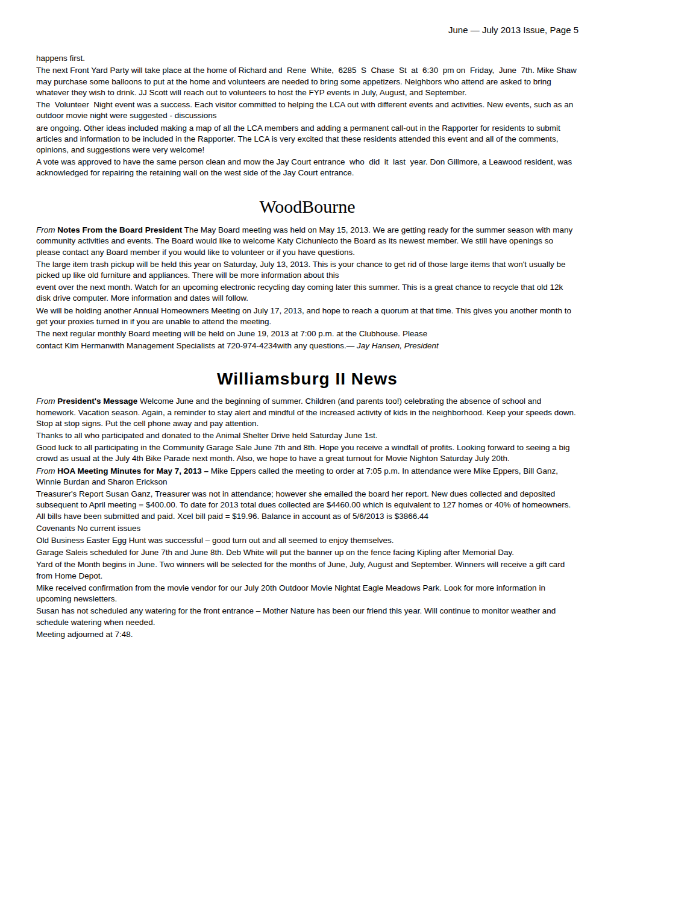June — July 2013 Issue, Page 5
happens first.
The next Front Yard Party will take place at the home of Richard and Rene White, 6285 S Chase St at 6:30 pm on Friday, June 7th. Mike Shaw may purchase some balloons to put at the home and volunteers are needed to bring some appetizers. Neighbors who attend are asked to bring whatever they wish to drink. JJ Scott will reach out to volunteers to host the FYP events in July, August, and September.
The Volunteer Night event was a success. Each visitor committed to helping the LCA out with different events and activities. New events, such as an outdoor movie night were suggested - discussions
are ongoing. Other ideas included making a map of all the LCA members and adding a permanent call-out in the Rapporter for residents to submit articles and information to be included in the Rapporter. The LCA is very excited that these residents attended this event and all of the comments, opinions, and suggestions were very welcome!
A vote was approved to have the same person clean and mow the Jay Court entrance who did it last year. Don Gillmore, a Leawood resident, was acknowledged for repairing the retaining wall on the west side of the Jay Court entrance.
WoodBourne
From Notes From the Board President The May Board meeting was held on May 15, 2013. We are getting ready for the summer season with many community activities and events. The Board would like to welcome Katy Cichuniecto the Board as its newest member. We still have openings so please contact any Board member if you would like to volunteer or if you have questions.
The large item trash pickup will be held this year on Saturday, July 13, 2013. This is your chance to get rid of those large items that won't usually be picked up like old furniture and appliances. There will be more information about this
event over the next month. Watch for an upcoming electronic recycling day coming later this summer. This is a great chance to recycle that old 12k disk drive computer. More information and dates will follow.
We will be holding another Annual Homeowners Meeting on July 17, 2013, and hope to reach a quorum at that time. This gives you another month to get your proxies turned in if you are unable to attend the meeting.
The next regular monthly Board meeting will be held on June 19, 2013 at 7:00 p.m. at the Clubhouse. Please
contact Kim Hermanwith Management Specialists at 720-974-4234with any questions.— Jay Hansen, President
Williamsburg II News
From President's Message Welcome June and the beginning of summer. Children (and parents too!) celebrating the absence of school and homework. Vacation season. Again, a reminder to stay alert and mindful of the increased activity of kids in the neighborhood. Keep your speeds down. Stop at stop signs. Put the cell phone away and pay attention.
Thanks to all who participated and donated to the Animal Shelter Drive held Saturday June 1st.
Good luck to all participating in the Community Garage Sale June 7th and 8th. Hope you receive a windfall of profits. Looking forward to seeing a big crowd as usual at the July 4th Bike Parade next month. Also, we hope to have a great turnout for Movie Nighton Saturday July 20th.
From HOA Meeting Minutes for May 7, 2013 – Mike Eppers called the meeting to order at 7:05 p.m. In attendance were Mike Eppers, Bill Ganz, Winnie Burdan and Sharon Erickson
Treasurer's Report Susan Ganz, Treasurer was not in attendance; however she emailed the board her report. New dues collected and deposited subsequent to April meeting = $400.00. To date for 2013 total dues collected are $4460.00 which is equivalent to 127 homes or 40% of homeowners. All bills have been submitted and paid. Xcel bill paid = $19.96. Balance in account as of 5/6/2013 is $3866.44
Covenants No current issues
Old Business Easter Egg Hunt was successful – good turn out and all seemed to enjoy themselves.
Garage Saleis scheduled for June 7th and June 8th. Deb White will put the banner up on the fence facing Kipling after Memorial Day.
Yard of the Month begins in June. Two winners will be selected for the months of June, July, August and September. Winners will receive a gift card from Home Depot.
Mike received confirmation from the movie vendor for our July 20th Outdoor Movie Nightat Eagle Meadows Park. Look for more information in upcoming newsletters.
Susan has not scheduled any watering for the front entrance – Mother Nature has been our friend this year. Will continue to monitor weather and schedule watering when needed.
Meeting adjourned at 7:48.